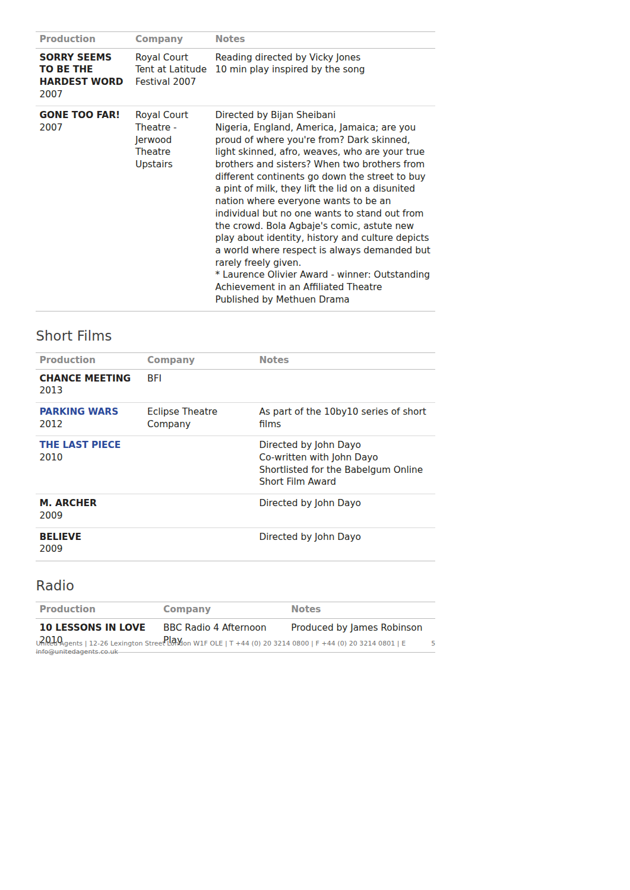| Production | Company | Notes |
| --- | --- | --- |
| SORRY SEEMS TO BE THE HARDEST WORD 2007 | Royal Court Tent at Latitude Festival 2007 | Reading directed by Vicky Jones 10 min play inspired by the song |
| GONE TOO FAR! 2007 | Royal Court Theatre - Jerwood Theatre Upstairs | Directed by Bijan Sheibani Nigeria, England, America, Jamaica; are you proud of where you're from? Dark skinned, light skinned, afro, weaves, who are your true brothers and sisters? When two brothers from different continents go down the street to buy a pint of milk, they lift the lid on a disunited nation where everyone wants to be an individual but no one wants to stand out from the crowd. Bola Agbaje's comic, astute new play about identity, history and culture depicts a world where respect is always demanded but rarely freely given. * Laurence Olivier Award - winner: Outstanding Achievement in an Affiliated Theatre Published by Methuen Drama |
Short Films
| Production | Company | Notes |
| --- | --- | --- |
| CHANCE MEETING 2013 | BFI | |
| PARKING WARS 2012 | Eclipse Theatre Company | As part of the 10by10 series of short films |
| THE LAST PIECE 2010 | | Directed by John Dayo Co-written with John Dayo Shortlisted for the Babelgum Online Short Film Award |
| M. ARCHER 2009 | | Directed by John Dayo |
| BELIEVE 2009 | | Directed by John Dayo |
Radio
| Production | Company | Notes |
| --- | --- | --- |
| 10 LESSONS IN LOVE 2010 | BBC Radio 4 Afternoon Play | Produced by James Robinson |
5 United Agents | 12-26 Lexington Street London W1F OLE | T +44 (0) 20 3214 0800 | F +44 (0) 20 3214 0801 | E info@unitedagents.co.uk